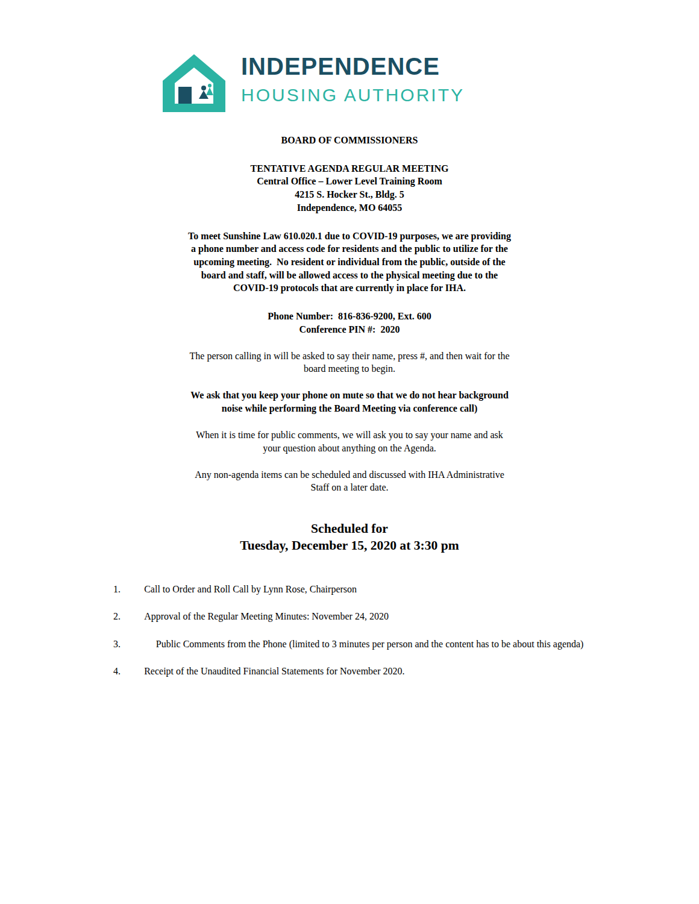INDEPENDENCE HOUSING AUTHORITY
BOARD OF COMMISSIONERS
TENTATIVE AGENDA REGULAR MEETING
Central Office – Lower Level Training Room
4215 S. Hocker St., Bldg. 5
Independence, MO 64055
To meet Sunshine Law 610.020.1 due to COVID-19 purposes, we are providing a phone number and access code for residents and the public to utilize for the upcoming meeting. No resident or individual from the public, outside of the board and staff, will be allowed access to the physical meeting due to the COVID-19 protocols that are currently in place for IHA.
Phone Number: 816-836-9200, Ext. 600
Conference PIN #: 2020
The person calling in will be asked to say their name, press #, and then wait for the board meeting to begin.
We ask that you keep your phone on mute so that we do not hear background noise while performing the Board Meeting via conference call)
When it is time for public comments, we will ask you to say your name and ask your question about anything on the Agenda.
Any non-agenda items can be scheduled and discussed with IHA Administrative Staff on a later date.
Scheduled for
Tuesday, December 15, 2020 at 3:30 pm
Call to Order and Roll Call by Lynn Rose, Chairperson
Approval of the Regular Meeting Minutes: November 24, 2020
Public Comments from the Phone (limited to 3 minutes per person and the content has to be about this agenda)
Receipt of the Unaudited Financial Statements for November 2020.